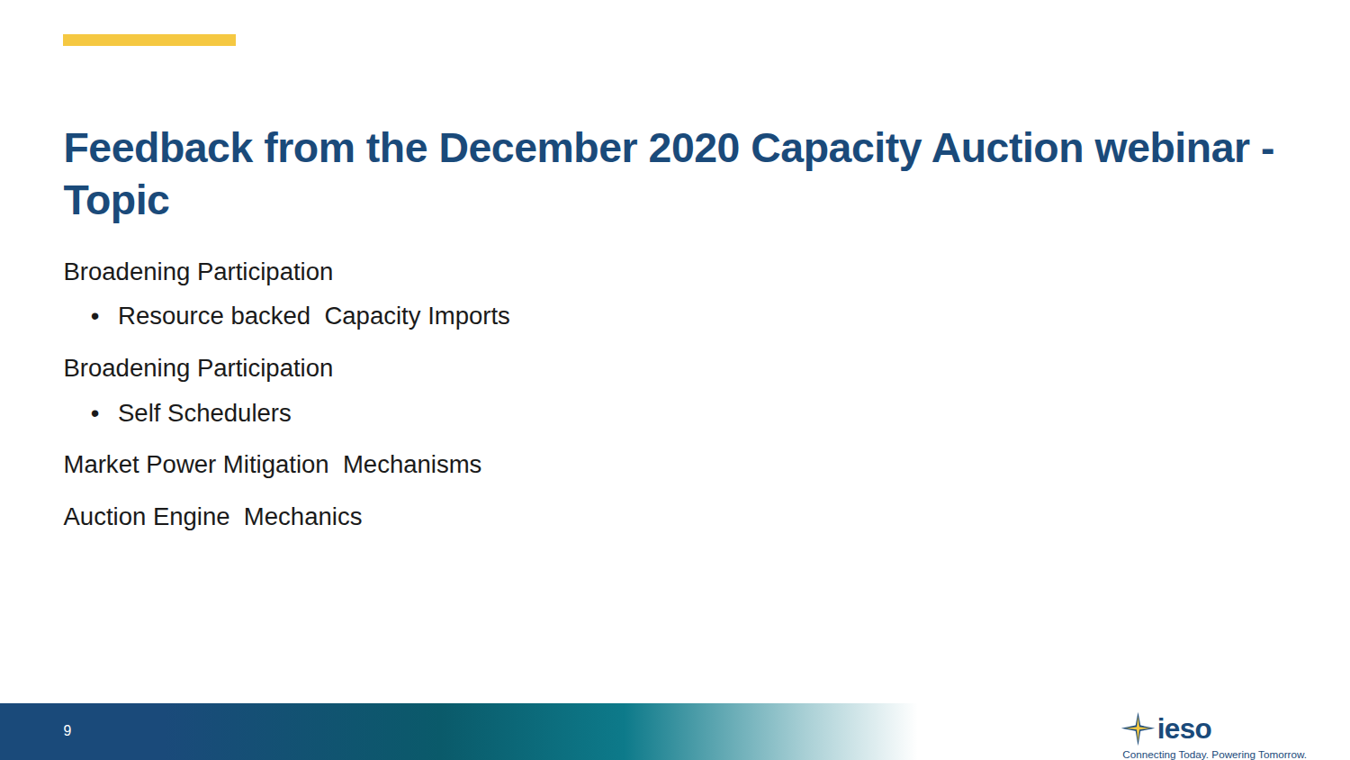Feedback from the December 2020 Capacity Auction webinar - Topic
Broadening Participation
Resource backed Capacity Imports
Broadening Participation
Self Schedulers
Market Power Mitigation Mechanisms
Auction Engine Mechanics
9
ieso
Connecting Today. Powering Tomorrow.